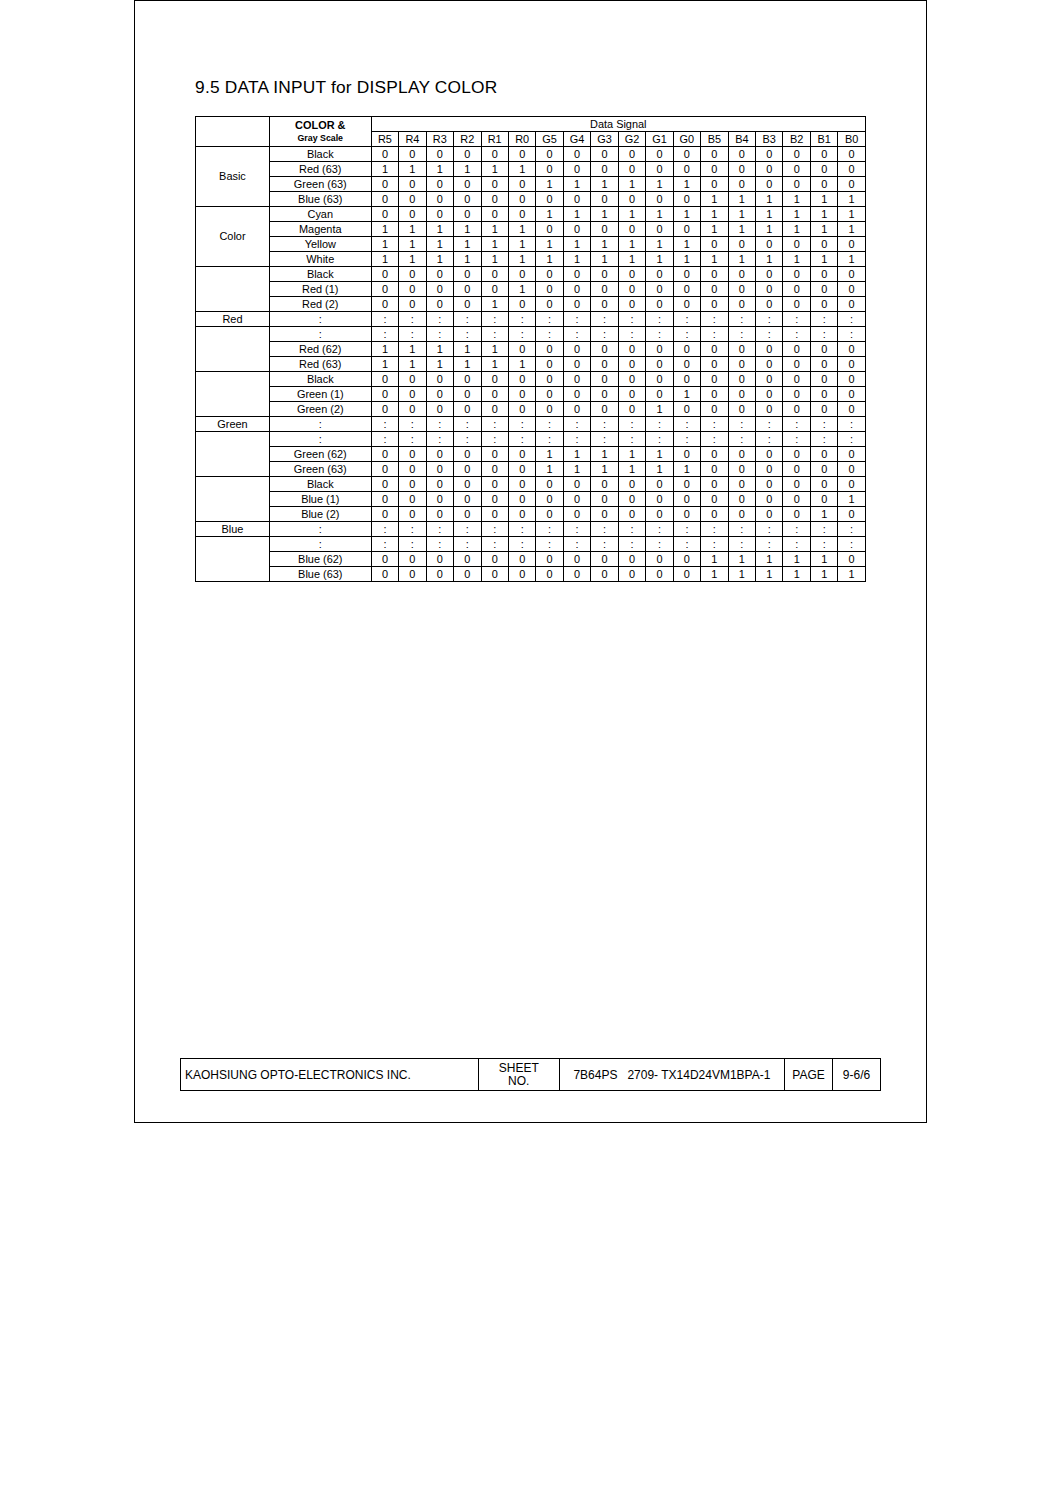9.5 DATA INPUT for DISPLAY COLOR
| | COLOR & Gray Scale | Data Signal |
| --- | --- | --- |
| R5 | R4 | R3 | R2 | R1 | R0 | G5 | G4 | G3 | G2 | G1 | G0 | B5 | B4 | B3 | B2 | B1 | B0 |
| Basic | Black | 0 | 0 | 0 | 0 | 0 | 0 | 0 | 0 | 0 | 0 | 0 | 0 | 0 | 0 | 0 | 0 | 0 | 0 |
| Red (63) | 1 | 1 | 1 | 1 | 1 | 1 | 0 | 0 | 0 | 0 | 0 | 0 | 0 | 0 | 0 | 0 | 0 | 0 |
| Green (63) | 0 | 0 | 0 | 0 | 0 | 0 | 1 | 1 | 1 | 1 | 1 | 1 | 0 | 0 | 0 | 0 | 0 | 0 |
| Blue (63) | 0 | 0 | 0 | 0 | 0 | 0 | 0 | 0 | 0 | 0 | 0 | 0 | 1 | 1 | 1 | 1 | 1 | 1 |
| Color | Cyan | 0 | 0 | 0 | 0 | 0 | 0 | 1 | 1 | 1 | 1 | 1 | 1 | 1 | 1 | 1 | 1 | 1 | 1 |
| Magenta | 1 | 1 | 1 | 1 | 1 | 1 | 0 | 0 | 0 | 0 | 0 | 0 | 1 | 1 | 1 | 1 | 1 | 1 |
| Yellow | 1 | 1 | 1 | 1 | 1 | 1 | 1 | 1 | 1 | 1 | 1 | 1 | 0 | 0 | 0 | 0 | 0 | 0 |
| White | 1 | 1 | 1 | 1 | 1 | 1 | 1 | 1 | 1 | 1 | 1 | 1 | 1 | 1 | 1 | 1 | 1 | 1 |
| | Black | 0 | 0 | 0 | 0 | 0 | 0 | 0 | 0 | 0 | 0 | 0 | 0 | 0 | 0 | 0 | 0 | 0 | 0 |
| Red (1) | 0 | 0 | 0 | 0 | 0 | 1 | 0 | 0 | 0 | 0 | 0 | 0 | 0 | 0 | 0 | 0 | 0 | 0 |
| Red (2) | 0 | 0 | 0 | 0 | 1 | 0 | 0 | 0 | 0 | 0 | 0 | 0 | 0 | 0 | 0 | 0 | 0 | 0 |
| Red | : | : | : | : | : | : | : | : | : | : | : | : | : | : | : | : | : | : | : |
| | : | : | : | : | : | : | : | : | : | : | : | : | : | : | : | : | : | : | : |
| Red (62) | 1 | 1 | 1 | 1 | 1 | 0 | 0 | 0 | 0 | 0 | 0 | 0 | 0 | 0 | 0 | 0 | 0 | 0 |
| Red (63) | 1 | 1 | 1 | 1 | 1 | 1 | 0 | 0 | 0 | 0 | 0 | 0 | 0 | 0 | 0 | 0 | 0 | 0 |
| | Black | 0 | 0 | 0 | 0 | 0 | 0 | 0 | 0 | 0 | 0 | 0 | 0 | 0 | 0 | 0 | 0 | 0 | 0 |
| Green (1) | 0 | 0 | 0 | 0 | 0 | 0 | 0 | 0 | 0 | 0 | 0 | 1 | 0 | 0 | 0 | 0 | 0 | 0 |
| Green (2) | 0 | 0 | 0 | 0 | 0 | 0 | 0 | 0 | 0 | 0 | 1 | 0 | 0 | 0 | 0 | 0 | 0 | 0 |
| Green | : | : | : | : | : | : | : | : | : | : | : | : | : | : | : | : | : | : | : |
| | : | : | : | : | : | : | : | : | : | : | : | : | : | : | : | : | : | : | : |
| Green (62) | 0 | 0 | 0 | 0 | 0 | 0 | 1 | 1 | 1 | 1 | 1 | 0 | 0 | 0 | 0 | 0 | 0 | 0 |
| Green (63) | 0 | 0 | 0 | 0 | 0 | 0 | 1 | 1 | 1 | 1 | 1 | 1 | 0 | 0 | 0 | 0 | 0 | 0 |
| | Black | 0 | 0 | 0 | 0 | 0 | 0 | 0 | 0 | 0 | 0 | 0 | 0 | 0 | 0 | 0 | 0 | 0 | 0 |
| Blue (1) | 0 | 0 | 0 | 0 | 0 | 0 | 0 | 0 | 0 | 0 | 0 | 0 | 0 | 0 | 0 | 0 | 0 | 1 |
| Blue (2) | 0 | 0 | 0 | 0 | 0 | 0 | 0 | 0 | 0 | 0 | 0 | 0 | 0 | 0 | 0 | 0 | 1 | 0 |
| Blue | : | : | : | : | : | : | : | : | : | : | : | : | : | : | : | : | : | : | : |
| | : | : | : | : | : | : | : | : | : | : | : | : | : | : | : | : | : | : | : |
| Blue (62) | 0 | 0 | 0 | 0 | 0 | 0 | 0 | 0 | 0 | 0 | 0 | 0 | 1 | 1 | 1 | 1 | 1 | 0 |
| Blue (63) | 0 | 0 | 0 | 0 | 0 | 0 | 0 | 0 | 0 | 0 | 0 | 0 | 1 | 1 | 1 | 1 | 1 | 1 |
| KAOHSIUNG OPTO-ELECTRONICS INC. | SHEET NO. | 7B64PS 2709- TX14D24VM1BPA-1 | PAGE | 9-6/6 |